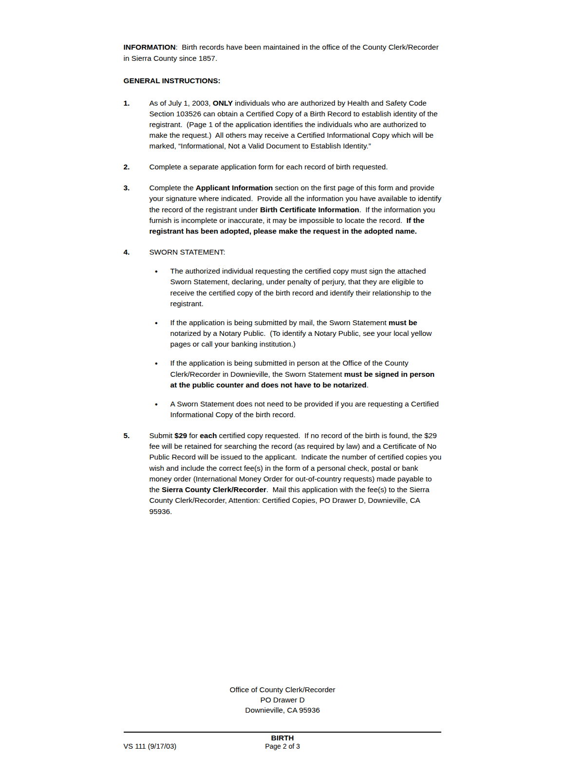INFORMATION: Birth records have been maintained in the office of the County Clerk/Recorder in Sierra County since 1857.
GENERAL INSTRUCTIONS:
1. As of July 1, 2003, ONLY individuals who are authorized by Health and Safety Code Section 103526 can obtain a Certified Copy of a Birth Record to establish identity of the registrant. (Page 1 of the application identifies the individuals who are authorized to make the request.) All others may receive a Certified Informational Copy which will be marked, “Informational, Not a Valid Document to Establish Identity.”
2. Complete a separate application form for each record of birth requested.
3. Complete the Applicant Information section on the first page of this form and provide your signature where indicated. Provide all the information you have available to identify the record of the registrant under Birth Certificate Information. If the information you furnish is incomplete or inaccurate, it may be impossible to locate the record. If the registrant has been adopted, please make the request in the adopted name.
4. SWORN STATEMENT:
The authorized individual requesting the certified copy must sign the attached Sworn Statement, declaring, under penalty of perjury, that they are eligible to receive the certified copy of the birth record and identify their relationship to the registrant.
If the application is being submitted by mail, the Sworn Statement must be notarized by a Notary Public. (To identify a Notary Public, see your local yellow pages or call your banking institution.)
If the application is being submitted in person at the Office of the County Clerk/Recorder in Downieville, the Sworn Statement must be signed in person at the public counter and does not have to be notarized.
A Sworn Statement does not need to be provided if you are requesting a Certified Informational Copy of the birth record.
5. Submit $29 for each certified copy requested. If no record of the birth is found, the $29 fee will be retained for searching the record (as required by law) and a Certificate of No Public Record will be issued to the applicant. Indicate the number of certified copies you wish and include the correct fee(s) in the form of a personal check, postal or bank money order (International Money Order for out-of-country requests) made payable to the Sierra County Clerk/Recorder. Mail this application with the fee(s) to the Sierra County Clerk/Recorder, Attention: Certified Copies, PO Drawer D, Downieville, CA 95936.
Office of County Clerk/Recorder
PO Drawer D
Downieville, CA 95936
BIRTH
Page 2 of 3
VS 111 (9/17/03)